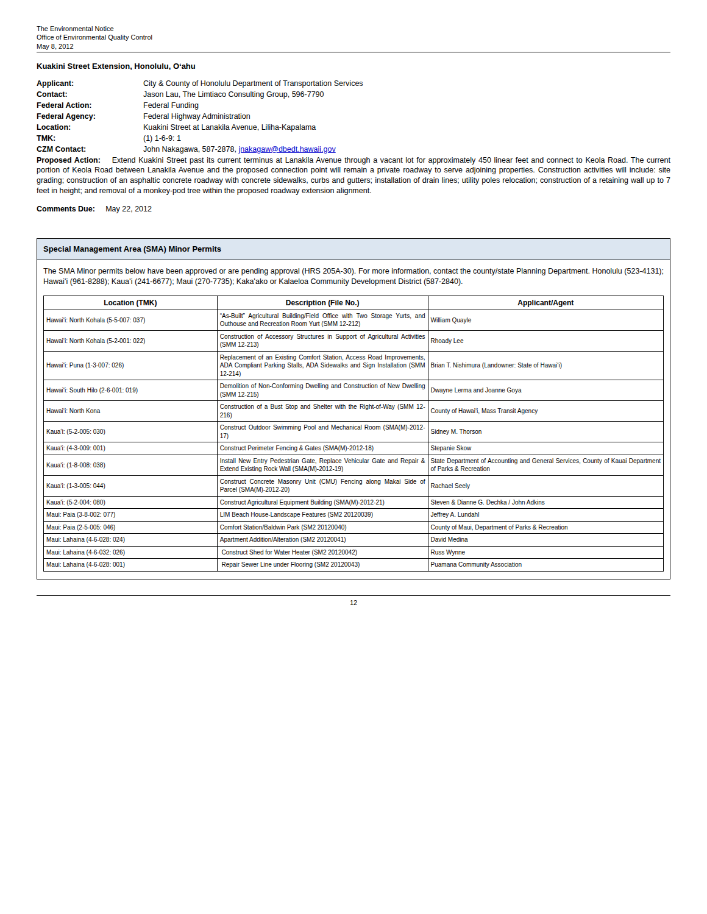The Environmental Notice
Office of Environmental Quality Control
May 8, 2012
Kuakini Street Extension, Honolulu, Oʻahu
| Applicant: | City & County of Honolulu Department of Transportation Services |
| Contact: | Jason Lau, The Limtiaco Consulting Group, 596-7790 |
| Federal Action: | Federal Funding |
| Federal Agency: | Federal Highway Administration |
| Location: | Kuakini Street at Lanakila Avenue, Liliha-Kapalama |
| TMK: | (1) 1-6-9: 1 |
| CZM Contact: | John Nakagawa, 587-2878, jnakagaw@dbedt.hawaii.gov |
Proposed Action: Extend Kuakini Street past its current terminus at Lanakila Avenue through a vacant lot for approximately 450 linear feet and connect to Keola Road. The current portion of Keola Road between Lanakila Avenue and the proposed connection point will remain a private roadway to serve adjoining properties. Construction activities will include: site grading; construction of an asphaltic concrete roadway with concrete sidewalks, curbs and gutters; installation of drain lines; utility poles relocation; construction of a retaining wall up to 7 feet in height; and removal of a monkey-pod tree within the proposed roadway extension alignment.
Comments Due: May 22, 2012
Special Management Area (SMA) Minor Permits
The SMA Minor permits below have been approved or are pending approval (HRS 205A-30). For more information, contact the county/state Planning Department. Honolulu (523-4131); Hawaiʻi (961-8288); Kauaʻi (241-6677); Maui (270-7735); Kakaʻako or Kalaeloa Community Development District (587-2840).
| Location (TMK) | Description (File No.) | Applicant/Agent |
| --- | --- | --- |
| Hawaiʻi: North Kohala (5-5-007: 037) | “As-Built” Agricultural Building/Field Office with Two Storage Yurts, and Outhouse and Recreation Room Yurt (SMM 12-212) | William Quayle |
| Hawaiʻi: North Kohala (5-2-001: 022) | Construction of Accessory Structures in Support of Agricultural Activities (SMM 12-213) | Rhoady Lee |
| Hawaiʻi: Puna (1-3-007: 026) | Replacement of an Existing Comfort Station, Access Road Improvements, ADA Compliant Parking Stalls, ADA Sidewalks and Sign Installation (SMM 12-214) | Brian T. Nishimura (Landowner: State of Hawaiʻi) |
| Hawaiʻi: South Hilo (2-6-001: 019) | Demolition of Non-Conforming Dwelling and Construction of New Dwelling (SMM 12-215) | Dwayne Lerma and Joanne Goya |
| Hawaiʻi: North Kona | Construction of a Bust Stop and Shelter with the Right-of-Way (SMM 12-216) | County of Hawaiʻi, Mass Transit Agency |
| Kauaʻi: (5-2-005: 030) | Construct Outdoor Swimming Pool and Mechanical Room (SMA(M)-2012-17) | Sidney M. Thorson |
| Kauaʻi: (4-3-009: 001) | Construct Perimeter Fencing & Gates (SMA(M)-2012-18) | Stepanie Skow |
| Kauaʻi: (1-8-008: 038) | Install New Entry Pedestrian Gate, Replace Vehicular Gate and Repair & Extend Existing Rock Wall (SMA(M)-2012-19) | State Department of Accounting and General Services, County of Kauai Department of Parks & Recreation |
| Kauaʻi: (1-3-005: 044) | Construct Concrete Masonry Unit (CMU) Fencing along Makai Side of Parcel (SMA(M)-2012-20) | Rachael Seely |
| Kauaʻi: (5-2-004: 080) | Construct Agricultural Equipment Building (SMA(M)-2012-21) | Steven & Dianne G. Dechka / John Adkins |
| Maui: Paia (3-8-002: 077) | LIM Beach House-Landscape Features (SM2 20120039) | Jeffrey A. Lundahl |
| Maui: Paia (2-5-005: 046) | Comfort Station/Baldwin Park (SM2 20120040) | County of Maui, Department of Parks & Recreation |
| Maui: Lahaina (4-6-028: 024) | Apartment Addition/Alteration (SM2 20120041) | David Medina |
| Maui: Lahaina (4-6-032: 026) | Construct Shed for Water Heater (SM2 20120042) | Russ Wynne |
| Maui: Lahaina (4-6-028: 001) | Repair Sewer Line under Flooring (SM2 20120043) | Puamana Community Association |
12